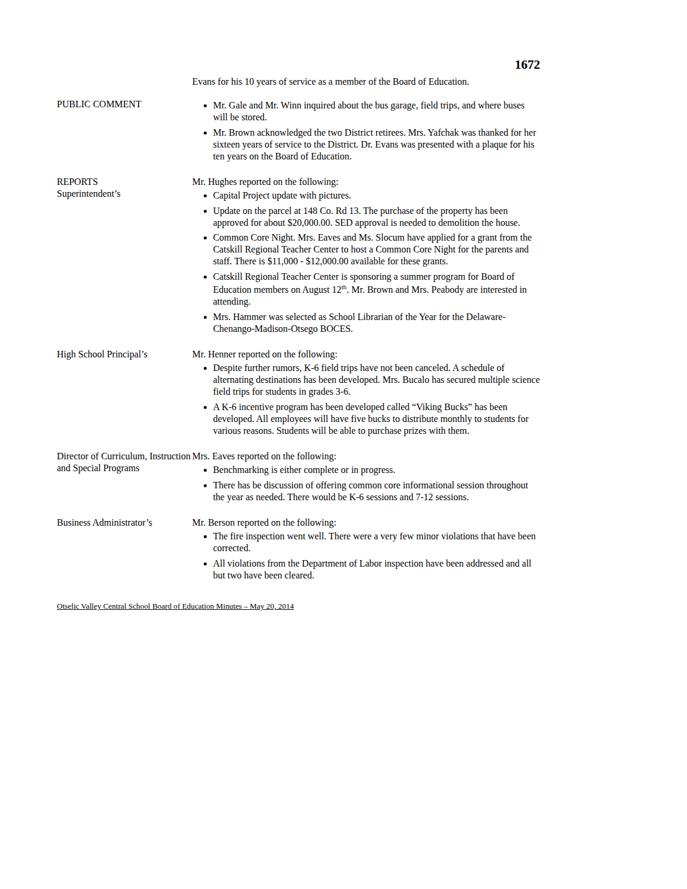1672
| | Evans for his 10 years of service as a member of the Board of Education. |
| PUBLIC COMMENT | Mr. Gale and Mr. Winn inquired about the bus garage, field trips, and where buses will be stored. Mr. Brown acknowledged the two District retirees. Mrs. Yafchak was thanked for her sixteen years of service to the District. Dr. Evans was presented with a plaque for his ten years on the Board of Education. |
| REPORTS Superintendent’s | Mr. Hughes reported on the following: Capital Project update with pictures. Update on the parcel at 148 Co. Rd 13. The purchase of the property has been approved for about $20,000.00. SED approval is needed to demolition the house. Common Core Night. Mrs. Eaves and Ms. Slocum have applied for a grant from the Catskill Regional Teacher Center to host a Common Core Night for the parents and staff. There is $11,000 - $12,000.00 available for these grants. Catskill Regional Teacher Center is sponsoring a summer program for Board of Education members on August 12 th . Mr. Brown and Mrs. Peabody are interested in attending. Mrs. Hammer was selected as School Librarian of the Year for the Delaware-Chenango-Madison-Otsego BOCES. |
| High School Principal’s | Mr. Henner reported on the following: Despite further rumors, K-6 field trips have not been canceled. A schedule of alternating destinations has been developed. Mrs. Bucalo has secured multiple science field trips for students in grades 3-6. A K-6 incentive program has been developed called “Viking Bucks” has been developed. All employees will have five bucks to distribute monthly to students for various reasons. Students will be able to purchase prizes with them. |
| Director of Curriculum, Instruction and Special Programs | Mrs. Eaves reported on the following: Benchmarking is either complete or in progress. There has be discussion of offering common core informational session throughout the year as needed. There would be K-6 sessions and 7-12 sessions. |
| Business Administrator’s | Mr. Berson reported on the following: The fire inspection went well. There were a very few minor violations that have been corrected. All violations from the Department of Labor inspection have been addressed and all but two have been cleared. |
Otselic Valley Central School Board of Education Minutes – May 20, 2014